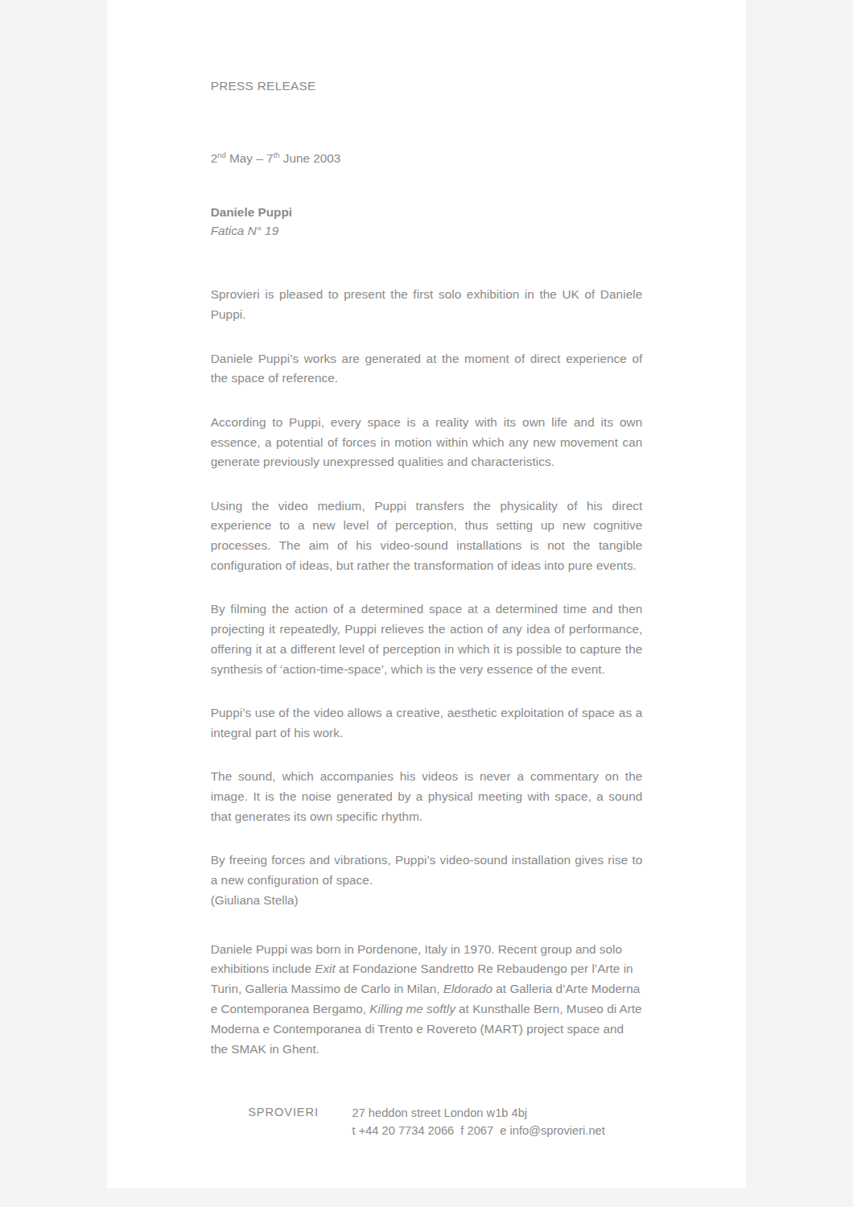PRESS RELEASE
2nd May – 7th June 2003
Daniele Puppi
Fatica N° 19
Sprovieri is pleased to present the first solo exhibition in the UK of Daniele Puppi.
Daniele Puppi’s works are generated at the moment of direct experience of the space of reference.
According to Puppi, every space is a reality with its own life and its own essence, a potential of forces in motion within which any new movement can generate previously unexpressed qualities and characteristics.
Using the video medium, Puppi transfers the physicality of his direct experience to a new level of perception, thus setting up new cognitive processes. The aim of his video-sound installations is not the tangible configuration of ideas, but rather the transformation of ideas into pure events.
By filming the action of a determined space at a determined time and then projecting it repeatedly, Puppi relieves the action of any idea of performance, offering it at a different level of perception in which it is possible to capture the synthesis of ‘action-time-space’, which is the very essence of the event.
Puppi’s use of the video allows a creative, aesthetic exploitation of space as a integral part of his work.
The sound, which accompanies his videos is never a commentary on the image. It is the noise generated by a physical meeting with space, a sound that generates its own specific rhythm.
By freeing forces and vibrations, Puppi’s video-sound installation gives rise to a new configuration of space.
(Giuliana Stella)
Daniele Puppi was born in Pordenone, Italy in 1970. Recent group and solo exhibitions include Exit at Fondazione Sandretto Re Rebaudengo per l’Arte in Turin, Galleria Massimo de Carlo in Milan, Eldorado at Galleria d’Arte Moderna e Contemporanea Bergamo, Killing me softly at Kunsthalle Bern, Museo di Arte Moderna e Contemporanea di Trento e Rovereto (MART) project space and the SMAK in Ghent.
SPROVIERI
27 heddon street London w1b 4bj
t +44 20 7734 2066 f 2067 e info@sprovieri.net